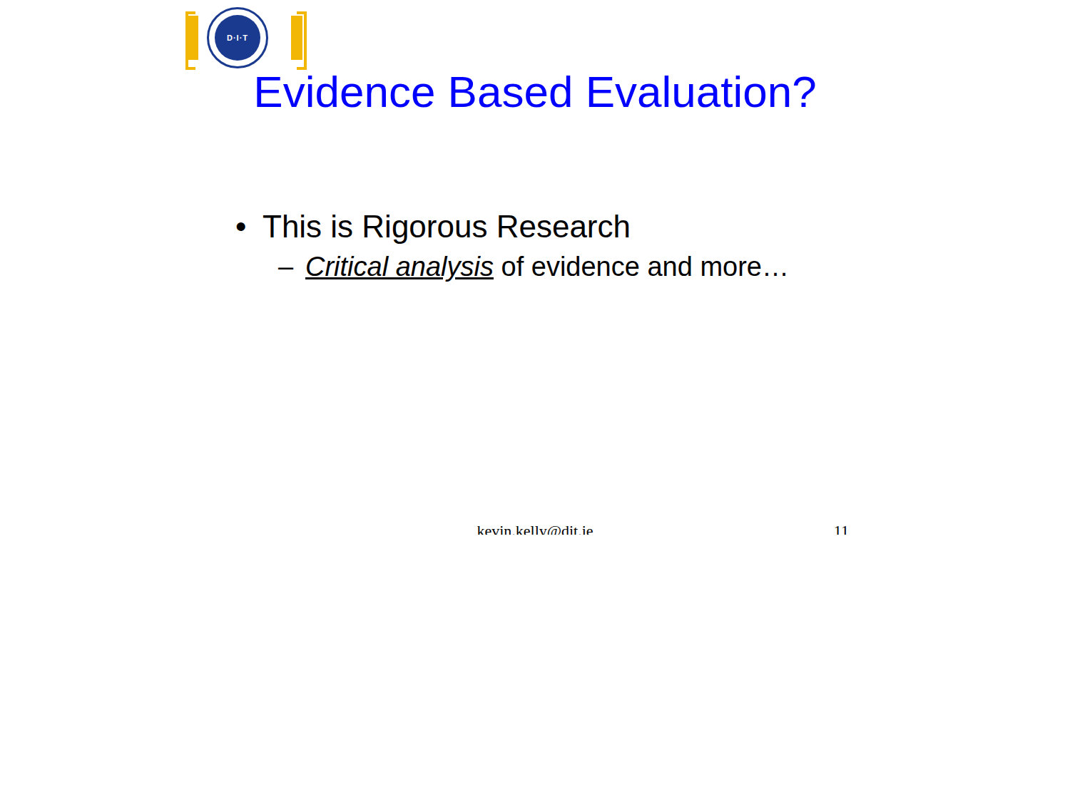D·I·T
Evidence Based Evaluation?
This is Rigorous Research
Critical analysis of evidence and more…
kevin.kelly@dit.ie 11